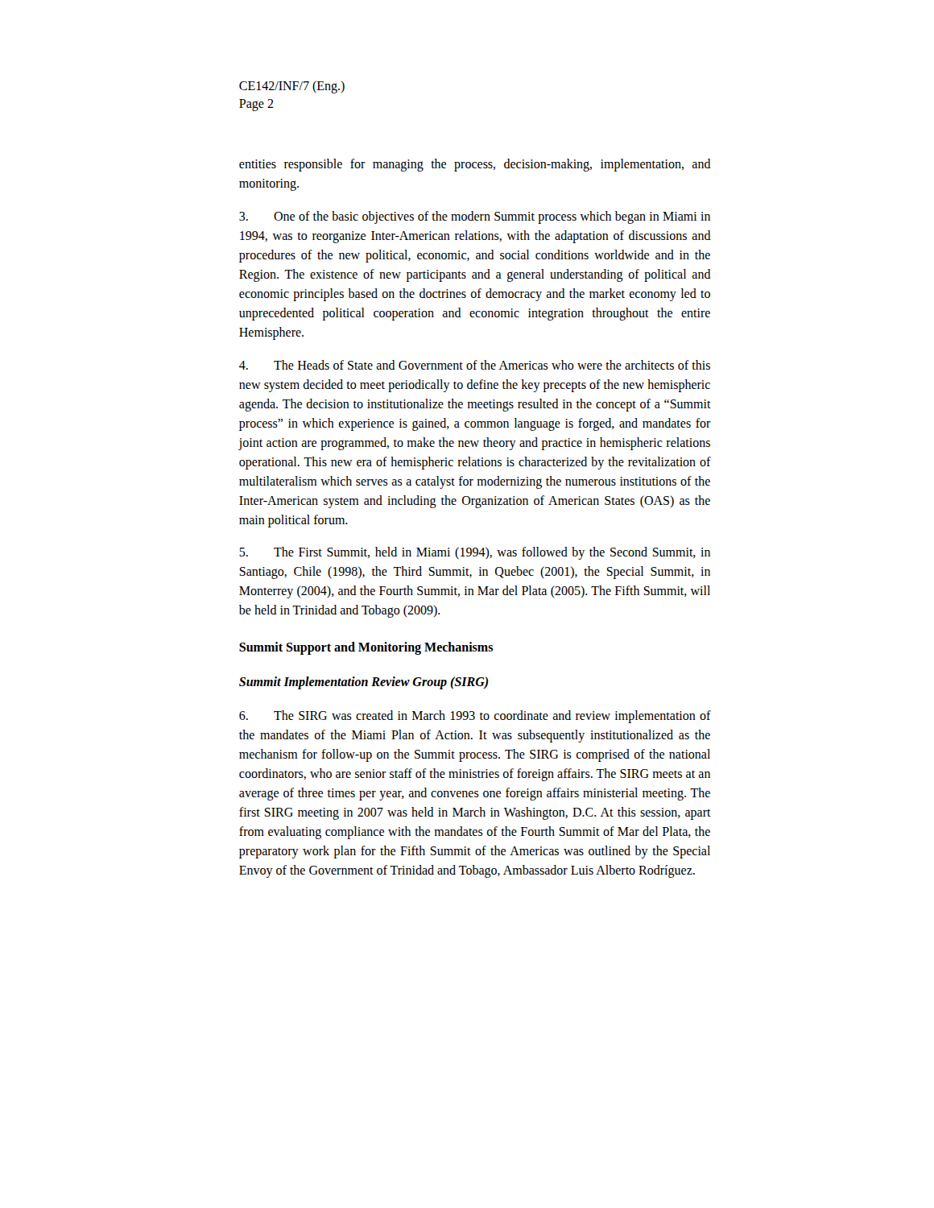CE142/INF/7 (Eng.)
Page 2
entities responsible for managing the process, decision-making, implementation, and monitoring.
3. One of the basic objectives of the modern Summit process which began in Miami in 1994, was to reorganize Inter-American relations, with the adaptation of discussions and procedures of the new political, economic, and social conditions worldwide and in the Region. The existence of new participants and a general understanding of political and economic principles based on the doctrines of democracy and the market economy led to unprecedented political cooperation and economic integration throughout the entire Hemisphere.
4. The Heads of State and Government of the Americas who were the architects of this new system decided to meet periodically to define the key precepts of the new hemispheric agenda. The decision to institutionalize the meetings resulted in the concept of a “Summit process” in which experience is gained, a common language is forged, and mandates for joint action are programmed, to make the new theory and practice in hemispheric relations operational. This new era of hemispheric relations is characterized by the revitalization of multilateralism which serves as a catalyst for modernizing the numerous institutions of the Inter-American system and including the Organization of American States (OAS) as the main political forum.
5. The First Summit, held in Miami (1994), was followed by the Second Summit, in Santiago, Chile (1998), the Third Summit, in Quebec (2001), the Special Summit, in Monterrey (2004), and the Fourth Summit, in Mar del Plata (2005). The Fifth Summit, will be held in Trinidad and Tobago (2009).
Summit Support and Monitoring Mechanisms
Summit Implementation Review Group (SIRG)
6. The SIRG was created in March 1993 to coordinate and review implementation of the mandates of the Miami Plan of Action. It was subsequently institutionalized as the mechanism for follow-up on the Summit process. The SIRG is comprised of the national coordinators, who are senior staff of the ministries of foreign affairs. The SIRG meets at an average of three times per year, and convenes one foreign affairs ministerial meeting. The first SIRG meeting in 2007 was held in March in Washington, D.C. At this session, apart from evaluating compliance with the mandates of the Fourth Summit of Mar del Plata, the preparatory work plan for the Fifth Summit of the Americas was outlined by the Special Envoy of the Government of Trinidad and Tobago, Ambassador Luis Alberto Rodríguez.